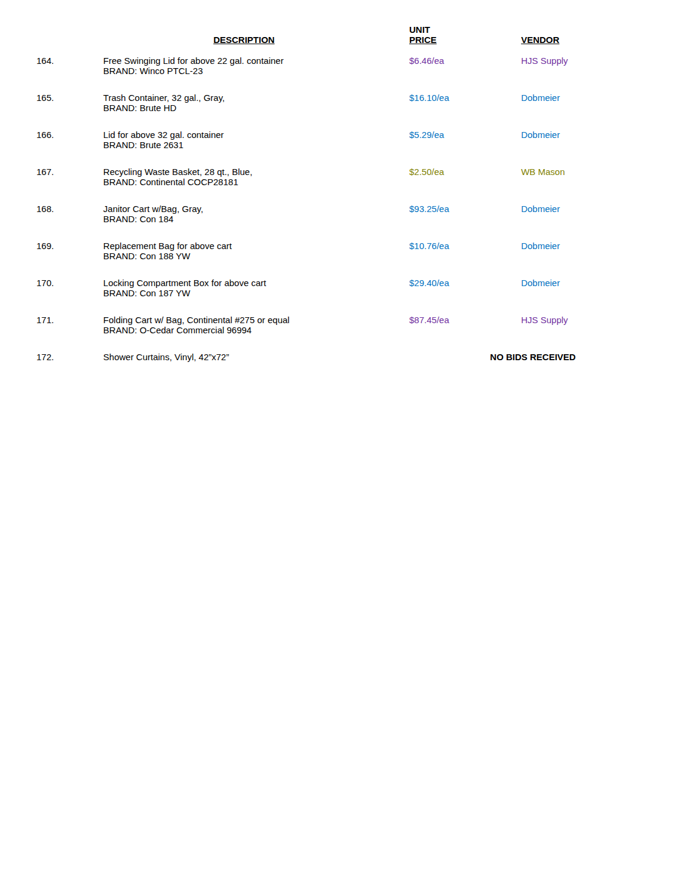| | DESCRIPTION | UNIT PRICE | VENDOR |
| --- | --- | --- | --- |
| 164. | Free Swinging Lid for above 22 gal. container BRAND: Winco PTCL-23 | $6.46/ea | HJS Supply |
| 165. | Trash Container, 32 gal., Gray, BRAND: Brute HD | $16.10/ea | Dobmeier |
| 166. | Lid for above 32 gal. container BRAND: Brute 2631 | $5.29/ea | Dobmeier |
| 167. | Recycling Waste Basket, 28 qt., Blue, BRAND: Continental COCP28181 | $2.50/ea | WB Mason |
| 168. | Janitor Cart w/Bag, Gray, BRAND: Con 184 | $93.25/ea | Dobmeier |
| 169. | Replacement Bag for above cart BRAND: Con 188 YW | $10.76/ea | Dobmeier |
| 170. | Locking Compartment Box for above cart BRAND: Con 187 YW | $29.40/ea | Dobmeier |
| 171. | Folding Cart w/ Bag, Continental #275 or equal BRAND: O-Cedar Commercial 96994 | $87.45/ea | HJS Supply |
| 172. | Shower Curtains, Vinyl, 42”x72” | NO BIDS RECEIVED |